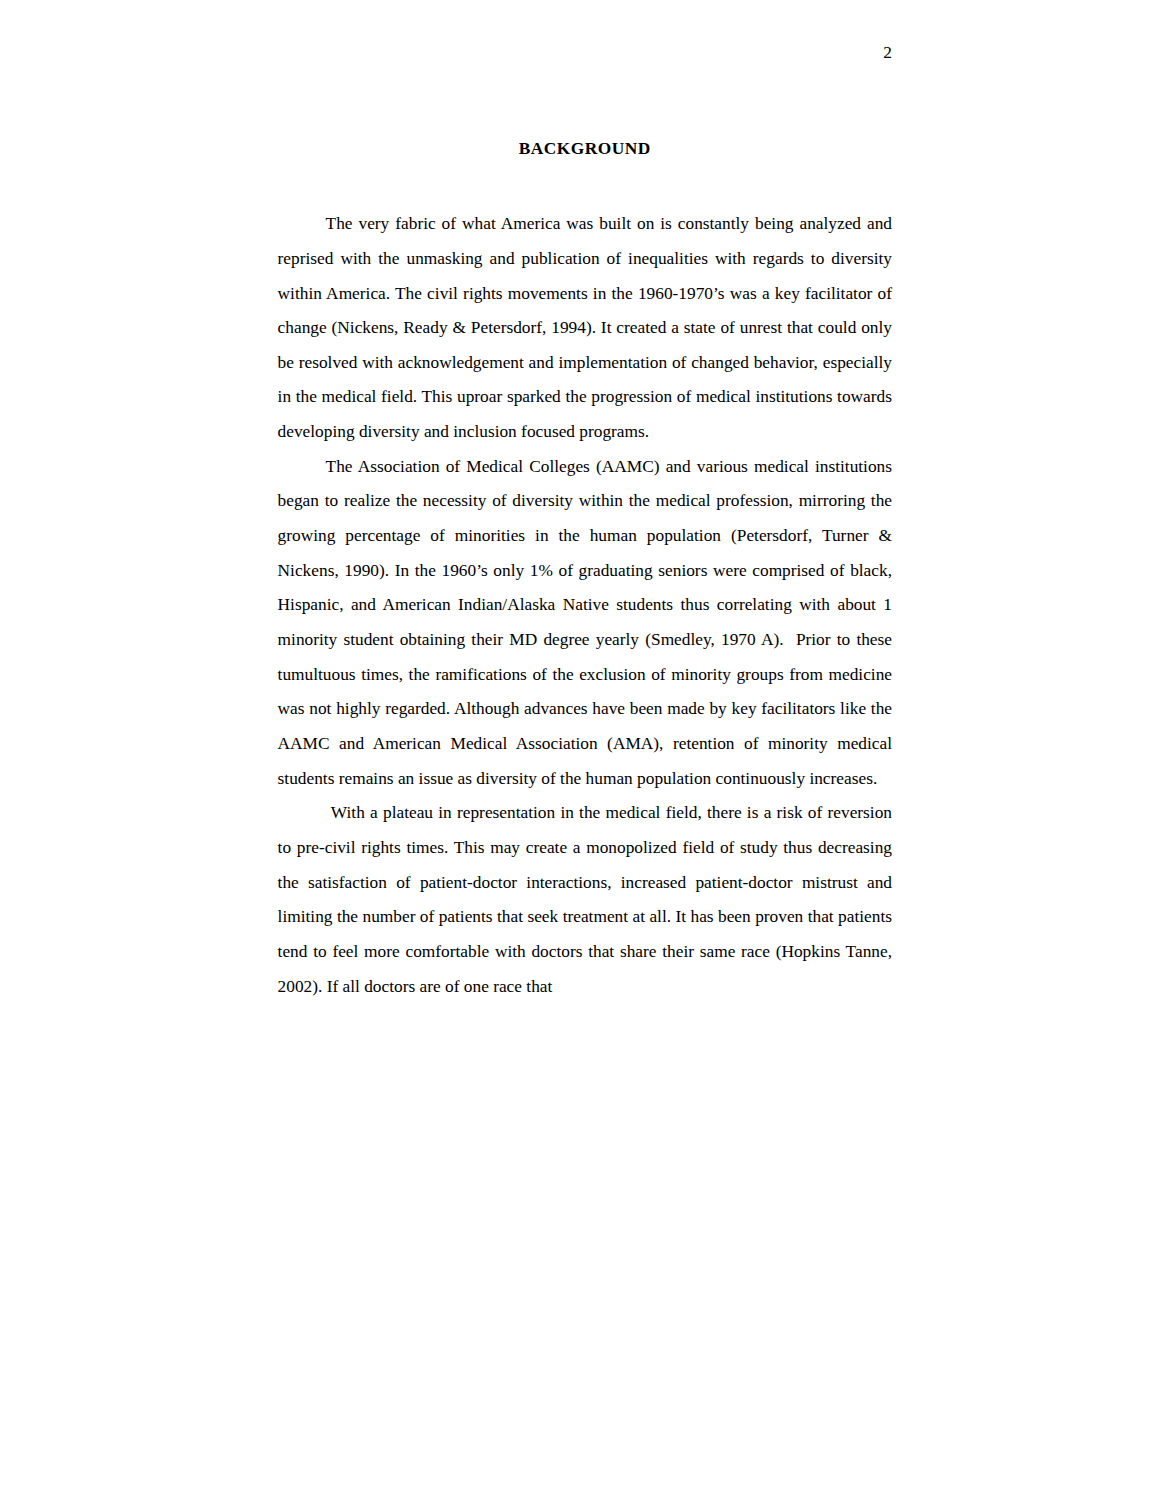2
BACKGROUND
The very fabric of what America was built on is constantly being analyzed and reprised with the unmasking and publication of inequalities with regards to diversity within America. The civil rights movements in the 1960-1970’s was a key facilitator of change (Nickens, Ready & Petersdorf, 1994). It created a state of unrest that could only be resolved with acknowledgement and implementation of changed behavior, especially in the medical field. This uproar sparked the progression of medical institutions towards developing diversity and inclusion focused programs.
The Association of Medical Colleges (AAMC) and various medical institutions began to realize the necessity of diversity within the medical profession, mirroring the growing percentage of minorities in the human population (Petersdorf, Turner & Nickens, 1990). In the 1960’s only 1% of graduating seniors were comprised of black, Hispanic, and American Indian/Alaska Native students thus correlating with about 1 minority student obtaining their MD degree yearly (Smedley, 1970 A). Prior to these tumultuous times, the ramifications of the exclusion of minority groups from medicine was not highly regarded. Although advances have been made by key facilitators like the AAMC and American Medical Association (AMA), retention of minority medical students remains an issue as diversity of the human population continuously increases.
With a plateau in representation in the medical field, there is a risk of reversion to pre-civil rights times. This may create a monopolized field of study thus decreasing the satisfaction of patient-doctor interactions, increased patient-doctor mistrust and limiting the number of patients that seek treatment at all. It has been proven that patients tend to feel more comfortable with doctors that share their same race (Hopkins Tanne, 2002). If all doctors are of one race that